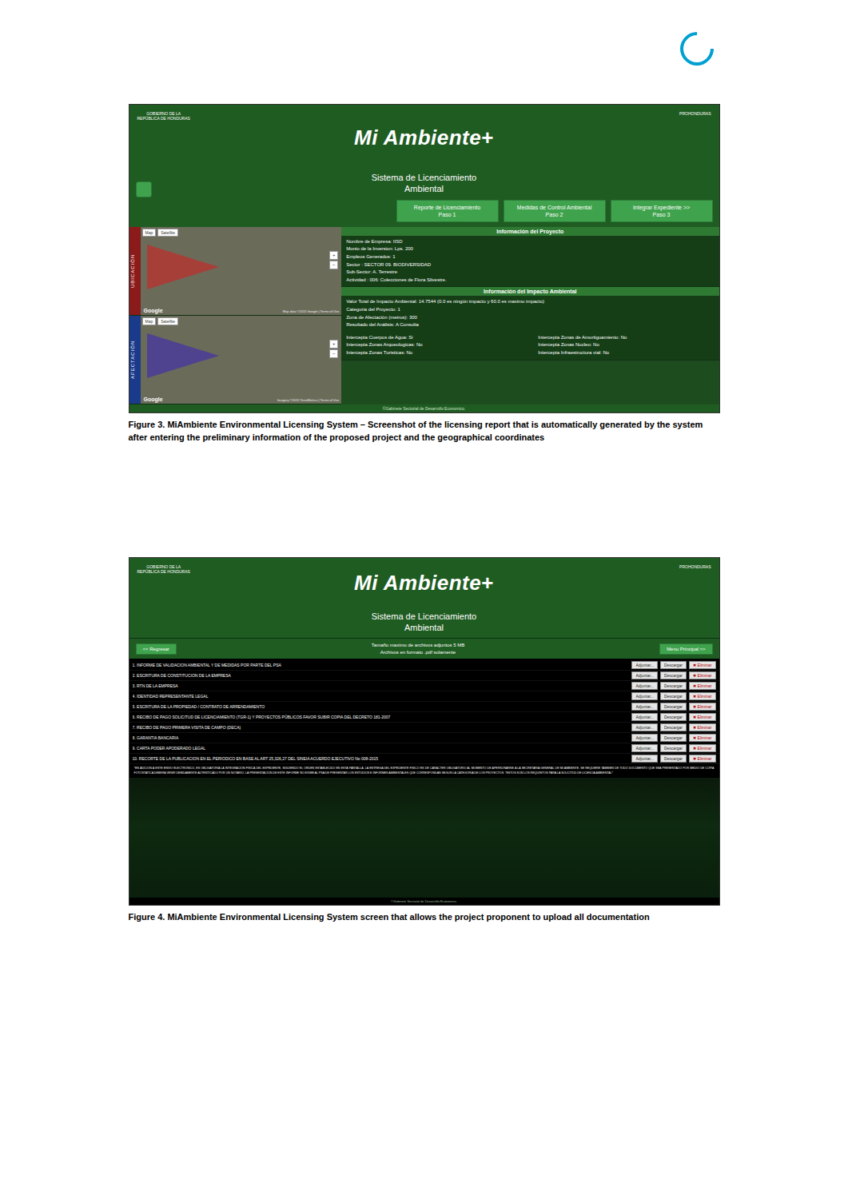GOBIERNO DE LA
REPÚBLICA DE HONDURAS
Mi Ambiente+
PROHONDURAS
Sistema de Licenciamiento
Ambiental
Reporte de Licenciamiento
Paso 1
Medidas de Control Ambiental
Paso 2
Integrar Expediente >>
Paso 3
UBICACIÓN
Map Satellite
+−
Google
Map data ©2015 Google | Terms of Use
AFECTACIÓN
Map Satellite
+−
Google
Imagery ©2015 TerraMetrics | Terms of Use
Información del Proyecto
Nombre de Empresa: IISD
Monto de la Inversion: Lps. 200
Empleos Generados: 1
Sector : SECTOR 09. BIODIVERSIDAD
Sub-Sector: A. Terrestre
Actividad : 006: Colecciones de Flora Silvestre.
Información del Impacto Ambiental
Valor Total de Impacto Ambiental: 14.7544 (0.0 es ningún impacto y 60.0 es maximo impacto)
Categoria del Proyecto: 1
Zona de Afectación (metros): 300
Resultado del Análisis: A Consulta
Intercepta Cuerpos de Agua: Si
Intercepta Zonas Arqueologicas: No
Intercepta Zonas Turisticas: No
Intercepta Zonas de Amortiguamiento: No
Intercepta Zonas Nucleo: No
Intercepta Infraestructura vial: No
©Gabinete Sectorial de Desarrollo Economico.
Figure 3. MiAmbiente Environmental Licensing System – Screenshot of the licensing report that is automatically generated by the system after entering the preliminary information of the proposed project and the geographical coordinates
GOBIERNO DE LA
REPÚBLICA DE HONDURAS
Mi Ambiente+
PROHONDURAS
Sistema de Licenciamiento
Ambiental
<< Regresar
Tamaño maximo de archivos adjuntos 5 MB
Archivos en formato .pdf solamente
Menu Principal >>
1. INFORME DE VALIDACION AMBIENTAL Y DE MEDIDAS POR PARTE DEL PSA
Adjuntar... Descargar✖ Eliminar
2. ESCRITURA DE CONSTITUCION DE LA EMPRESA
Adjuntar... Descargar✖ Eliminar
3. RTN DE LA EMPRESA
Adjuntar... Descargar✖ Eliminar
4. IDENTIDAD REPRESENTANTE LEGAL
Adjuntar... Descargar✖ Eliminar
5. ESCRITURA DE LA PROPIEDAD / CONTRATO DE ARRENDAMIENTO
Adjuntar... Descargar✖ Eliminar
6. RECIBO DE PAGO SOLICITUD DE LICENCIAMIENTO (TGR-1) Y PROYECTOS PÚBLICOS FAVOR SUBIR COPIA DEL DECRETO 181-2007
Adjuntar... Descargar✖ Eliminar
7. RECIBO DE PAGO PRIMERA VISITA DE CAMPO (DECA)
Adjuntar... Descargar✖ Eliminar
8. GARANTIA BANCARIA
Adjuntar... Descargar✖ Eliminar
9. CARTA PODER APODERADO LEGAL
Adjuntar... Descargar✖ Eliminar
10. RECORTE DE LA PUBLICACION EN EL PERIODICO EN BASE AL ART 25,326,27 DEL SINEIA ACUERDO EJECUTIVO No 008-2015
Adjuntar... Descargar✖ Eliminar
*EN ADICION A ESTE ENVIO ELECTRONICO, ES OBLIGATORIA LA INTEGRACION FISICA DEL EXPEDIENTE, SIGUIENDO EL ORDEN ESTABLECIDO EN ESTA PANTALLA. LA ENTREGA DEL EXPEDIENTE FISICO ES DE CARACTER OBLIGATORIO AL MOMENTO DE APERSONARSE A LA SECRETARIA GENERAL DE MI AMBIENTE. SE REQUIERE TAMBIEN DE TODO DOCUMENTO QUE SEA PRESENTADO POR MEDIO DE COPIA FOTOSTATICA DEBERA VENIR DEBIDAMENTE AUTENTICADO POR UN NOTARIO. LA PRESENTACION DE ESTE INFORME NO EXIME AL PSA DE PRESENTAR LOS ESTUDIOS E INFORMES AMBIENTALES QUE CORRESPONDAN SEGUN LA CATEGORIA DE LOS PROYECTOS. *ESTOS SON LOS REQUISITOS PARA LA SOLICITUD DE LICENCIA AMBIENTAL*
©Gabinete Sectorial de Desarrollo Economico.
Figure 4. MiAmbiente Environmental Licensing System screen that allows the project proponent to upload all documentation